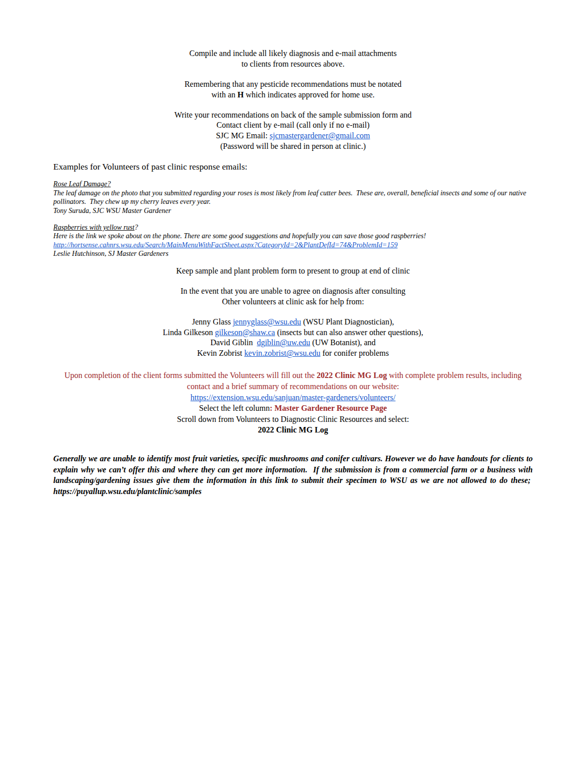Compile and include all likely diagnosis and e-mail attachments
to clients from resources above.
Remembering that any pesticide recommendations must be notated
with an H which indicates approved for home use.
Write your recommendations on back of the sample submission form and
Contact client by e-mail (call only if no e-mail)
SJC MG Email: sjcmastergardener@gmail.com
(Password will be shared in person at clinic.)
Examples for Volunteers of past clinic response emails:
Rose Leaf Damage?
The leaf damage on the photo that you submitted regarding your roses is most likely from leaf cutter bees. These are, overall, beneficial insects and some of our native pollinators. They chew up my cherry leaves every year.
Tony Suruda, SJC WSU Master Gardener
Raspberries with yellow rust?
Here is the link we spoke about on the phone. There are some good suggestions and hopefully you can save those good raspberries!
http://hortsense.cahnrs.wsu.edu/Search/MainMenuWithFactSheet.aspx?CategoryId=2&PlantDefId=74&ProblemId=159
Leslie Hutchinson, SJ Master Gardeners
Keep sample and plant problem form to present to group at end of clinic
In the event that you are unable to agree on diagnosis after consulting
Other volunteers at clinic ask for help from:
Jenny Glass jennyglass@wsu.edu (WSU Plant Diagnostician),
Linda Gilkeson gilkeson@shaw.ca (insects but can also answer other questions),
David Giblin dgiblin@uw.edu (UW Botanist), and
Kevin Zobrist kevin.zobrist@wsu.edu for conifer problems
Upon completion of the client forms submitted the Volunteers will fill out the 2022 Clinic MG Log with complete problem results, including contact and a brief summary of recommendations on our website:
https://extension.wsu.edu/sanjuan/master-gardeners/volunteers/
Select the left column: Master Gardener Resource Page
Scroll down from Volunteers to Diagnostic Clinic Resources and select:
2022 Clinic MG Log
Generally we are unable to identify most fruit varieties, specific mushrooms and conifer cultivars. However we do have handouts for clients to explain why we can’t offer this and where they can get more information. If the submission is from a commercial farm or a business with landscaping/gardening issues give them the information in this link to submit their specimen to WSU as we are not allowed to do these; https://puyallup.wsu.edu/plantclinic/samples